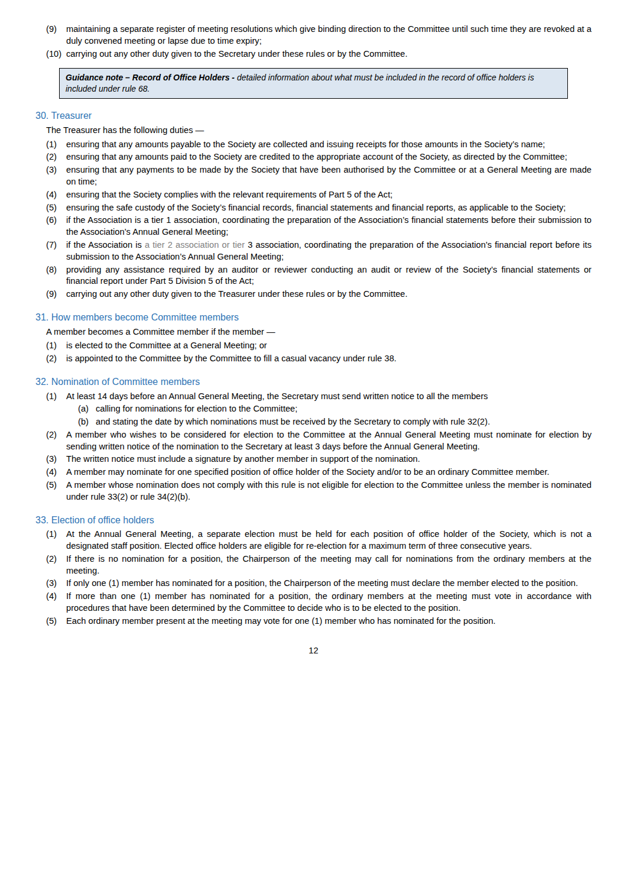(9) maintaining a separate register of meeting resolutions which give binding direction to the Committee until such time they are revoked at a duly convened meeting or lapse due to time expiry;
(10) carrying out any other duty given to the Secretary under these rules or by the Committee.
Guidance note – Record of Office Holders - detailed information about what must be included in the record of office holders is included under rule 68.
30. Treasurer
The Treasurer has the following duties —
(1) ensuring that any amounts payable to the Society are collected and issuing receipts for those amounts in the Society’s name;
(2) ensuring that any amounts paid to the Society are credited to the appropriate account of the Society, as directed by the Committee;
(3) ensuring that any payments to be made by the Society that have been authorised by the Committee or at a General Meeting are made on time;
(4) ensuring that the Society complies with the relevant requirements of Part 5 of the Act;
(5) ensuring the safe custody of the Society’s financial records, financial statements and financial reports, as applicable to the Society;
(6) if the Association is a tier 1 association, coordinating the preparation of the Association’s financial statements before their submission to the Association’s Annual General Meeting;
(7) if the Association is a tier 2 association or tier 3 association, coordinating the preparation of the Association’s financial report before its submission to the Association’s Annual General Meeting;
(8) providing any assistance required by an auditor or reviewer conducting an audit or review of the Society’s financial statements or financial report under Part 5 Division 5 of the Act;
(9) carrying out any other duty given to the Treasurer under these rules or by the Committee.
31. How members become Committee members
A member becomes a Committee member if the member —
(1) is elected to the Committee at a General Meeting; or
(2) is appointed to the Committee by the Committee to fill a casual vacancy under rule 38.
32. Nomination of Committee members
(1) At least 14 days before an Annual General Meeting, the Secretary must send written notice to all the members
(a) calling for nominations for election to the Committee;
(b) and stating the date by which nominations must be received by the Secretary to comply with rule 32(2).
(2) A member who wishes to be considered for election to the Committee at the Annual General Meeting must nominate for election by sending written notice of the nomination to the Secretary at least 3 days before the Annual General Meeting.
(3) The written notice must include a signature by another member in support of the nomination.
(4) A member may nominate for one specified position of office holder of the Society and/or to be an ordinary Committee member.
(5) A member whose nomination does not comply with this rule is not eligible for election to the Committee unless the member is nominated under rule 33(2) or rule 34(2)(b).
33. Election of office holders
(1) At the Annual General Meeting, a separate election must be held for each position of office holder of the Society, which is not a designated staff position. Elected office holders are eligible for re-election for a maximum term of three consecutive years.
(2) If there is no nomination for a position, the Chairperson of the meeting may call for nominations from the ordinary members at the meeting.
(3) If only one (1) member has nominated for a position, the Chairperson of the meeting must declare the member elected to the position.
(4) If more than one (1) member has nominated for a position, the ordinary members at the meeting must vote in accordance with procedures that have been determined by the Committee to decide who is to be elected to the position.
(5) Each ordinary member present at the meeting may vote for one (1) member who has nominated for the position.
12